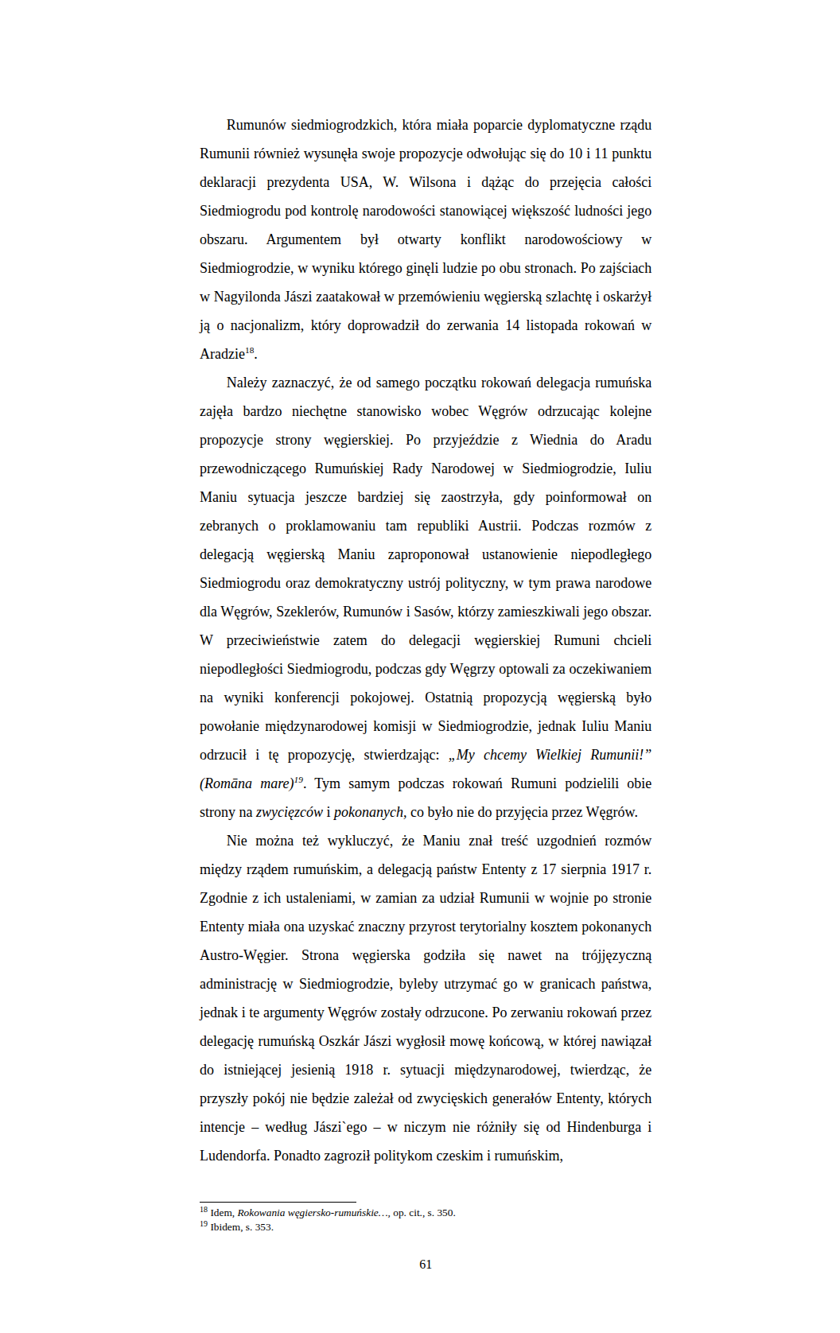Rumunów siedmiogrodzkich, która miała poparcie dyplomatyczne rządu Rumunii również wysunęła swoje propozycje odwołując się do 10 i 11 punktu deklaracji prezydenta USA, W. Wilsona i dążąc do przejęcia całości Siedmiogrodu pod kontrolę narodowości stanowiącej większość ludności jego obszaru. Argumentem był otwarty konflikt narodowościowy w Siedmiogrodzie, w wyniku którego ginęli ludzie po obu stronach. Po zajściach w Nagyilonda Jászi zaatakował w przemówieniu węgierską szlachtę i oskarżył ją o nacjonalizm, który doprowadził do zerwania 14 listopada rokowań w Aradzie18.
Należy zaznaczyć, że od samego początku rokowań delegacja rumuńska zajęła bardzo niechętne stanowisko wobec Węgrów odrzucając kolejne propozycje strony węgierskiej. Po przyjeździe z Wiednia do Aradu przewodniczącego Rumuńskiej Rady Narodowej w Siedmiogrodzie, Iuliu Maniu sytuacja jeszcze bardziej się zaostrzyła, gdy poinformował on zebranych o proklamowaniu tam republiki Austrii. Podczas rozmów z delegacją węgierską Maniu zaproponował ustanowienie niepodległego Siedmiogrodu oraz demokratyczny ustrój polityczny, w tym prawa narodowe dla Węgrów, Szeklerów, Rumunów i Sasów, którzy zamieszkiwali jego obszar. W przeciwieństwie zatem do delegacji węgierskiej Rumuni chcieli niepodległości Siedmiogrodu, podczas gdy Węgrzy optowali za oczekiwaniem na wyniki konferencji pokojowej. Ostatnią propozycją węgierską było powołanie międzynarodowej komisji w Siedmiogrodzie, jednak Iuliu Maniu odrzucił i tę propozycję, stwierdzając: „My chcemy Wielkiej Rumunii!” (Romāna mare)19. Tym samym podczas rokowań Rumuni podzielili obie strony na zwycięzców i pokonanych, co było nie do przyjęcia przez Węgrów.
Nie można też wykluczyć, że Maniu znał treść uzgodnień rozmów między rządem rumuńskim, a delegacją państw Ententy z 17 sierpnia 1917 r. Zgodnie z ich ustaleniami, w zamian za udział Rumunii w wojnie po stronie Ententy miała ona uzyskać znaczny przyrost terytorialny kosztem pokonanych Austro-Węgier. Strona węgierska godziła się nawet na trójjęzyczną administrację w Siedmiogrodzie, byleby utrzymać go w granicach państwa, jednak i te argumenty Węgrów zostały odrzucone. Po zerwaniu rokowań przez delegację rumuńską Oszkár Jászi wygłosił mowę końcową, w której nawiązał do istniejącej jesienią 1918 r. sytuacji międzynarodowej, twierdząc, że przyszły pokój nie będzie zależał od zwycięskich generałów Ententy, których intencje – według Jászi`ego – w niczym nie różniły się od Hindenburga i Ludendorfa. Ponadto zagroził politykom czeskim i rumuńskim,
18 Idem, Rokowania węgiersko-rumuńskie…, op. cit., s. 350.
19 Ibidem, s. 353.
61